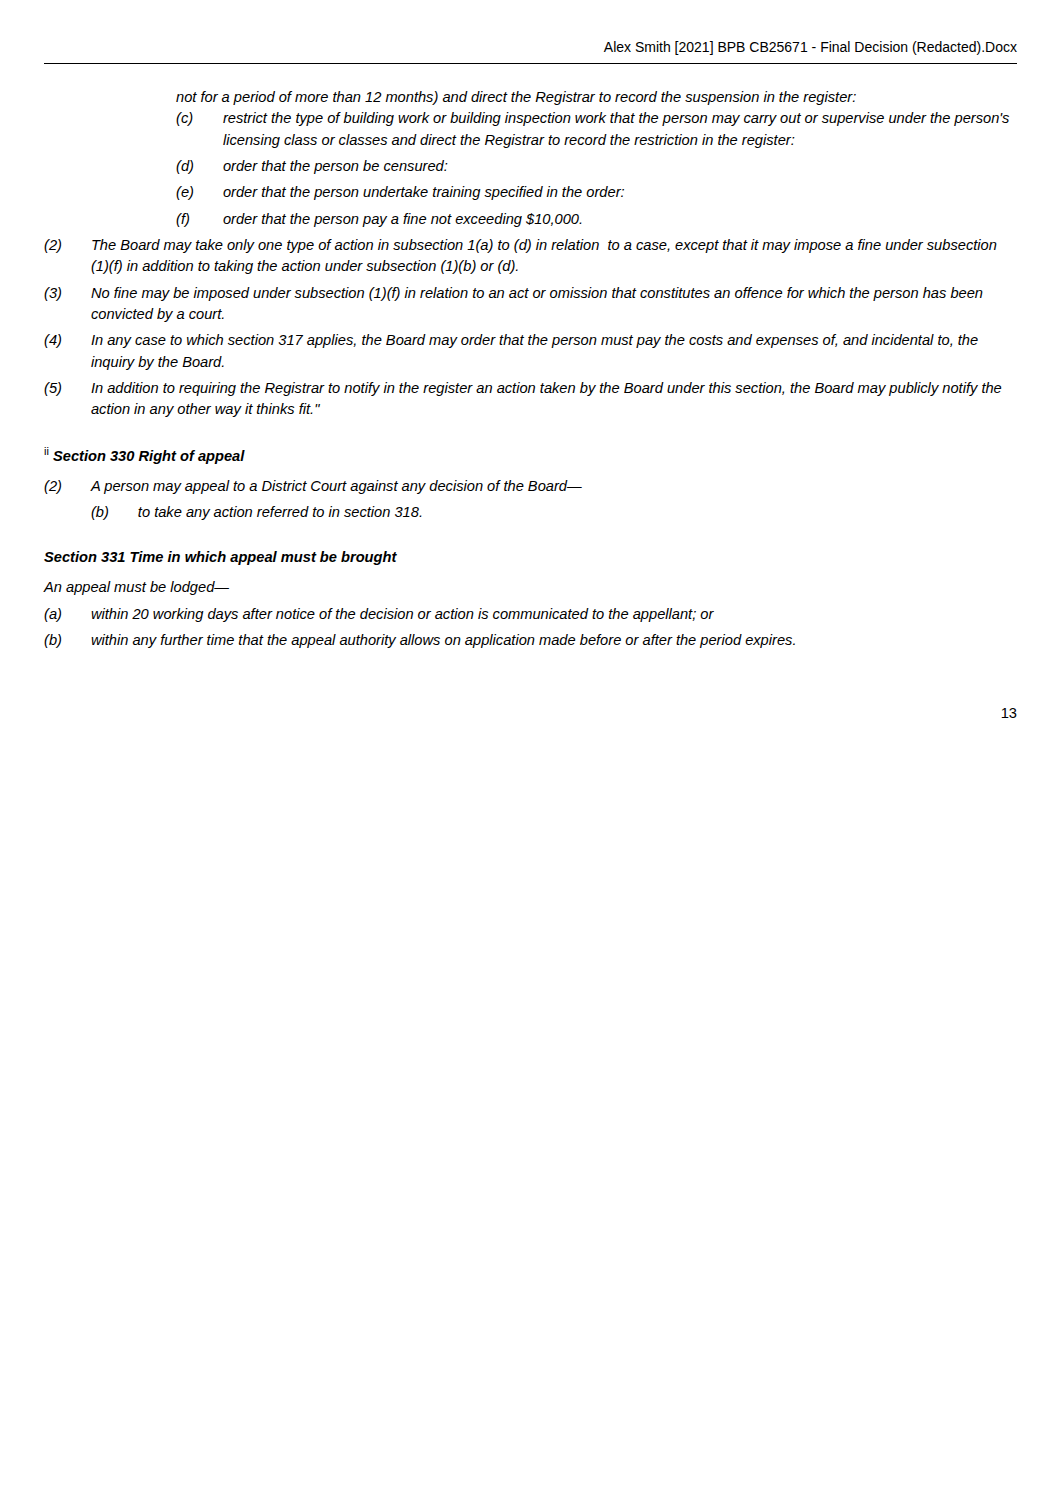Alex Smith [2021] BPB CB25671 - Final Decision (Redacted).Docx
not for a period of more than 12 months) and direct the Registrar to record the suspension in the register:
(c)
restrict the type of building work or building inspection work that the person may carry out or supervise under the person's licensing class or classes and direct the Registrar to record the restriction in the register:
(d)
order that the person be censured:
(e)
order that the person undertake training specified in the order:
(f)
order that the person pay a fine not exceeding $10,000.
(2)
The Board may take only one type of action in subsection 1(a) to (d) in relation to a case, except that it may impose a fine under subsection (1)(f) in addition to taking the action under subsection (1)(b) or (d).
(3)
No fine may be imposed under subsection (1)(f) in relation to an act or omission that constitutes an offence for which the person has been convicted by a court.
(4)
In any case to which section 317 applies, the Board may order that the person must pay the costs and expenses of, and incidental to, the inquiry by the Board.
(5)
In addition to requiring the Registrar to notify in the register an action taken by the Board under this section, the Board may publicly notify the action in any other way it thinks fit."
ii Section 330 Right of appeal
(2)
A person may appeal to a District Court against any decision of the Board—
(b)
to take any action referred to in section 318.
Section 331 Time in which appeal must be brought
An appeal must be lodged—
(a)
within 20 working days after notice of the decision or action is communicated to the appellant; or
(b)
within any further time that the appeal authority allows on application made before or after the period expires.
13